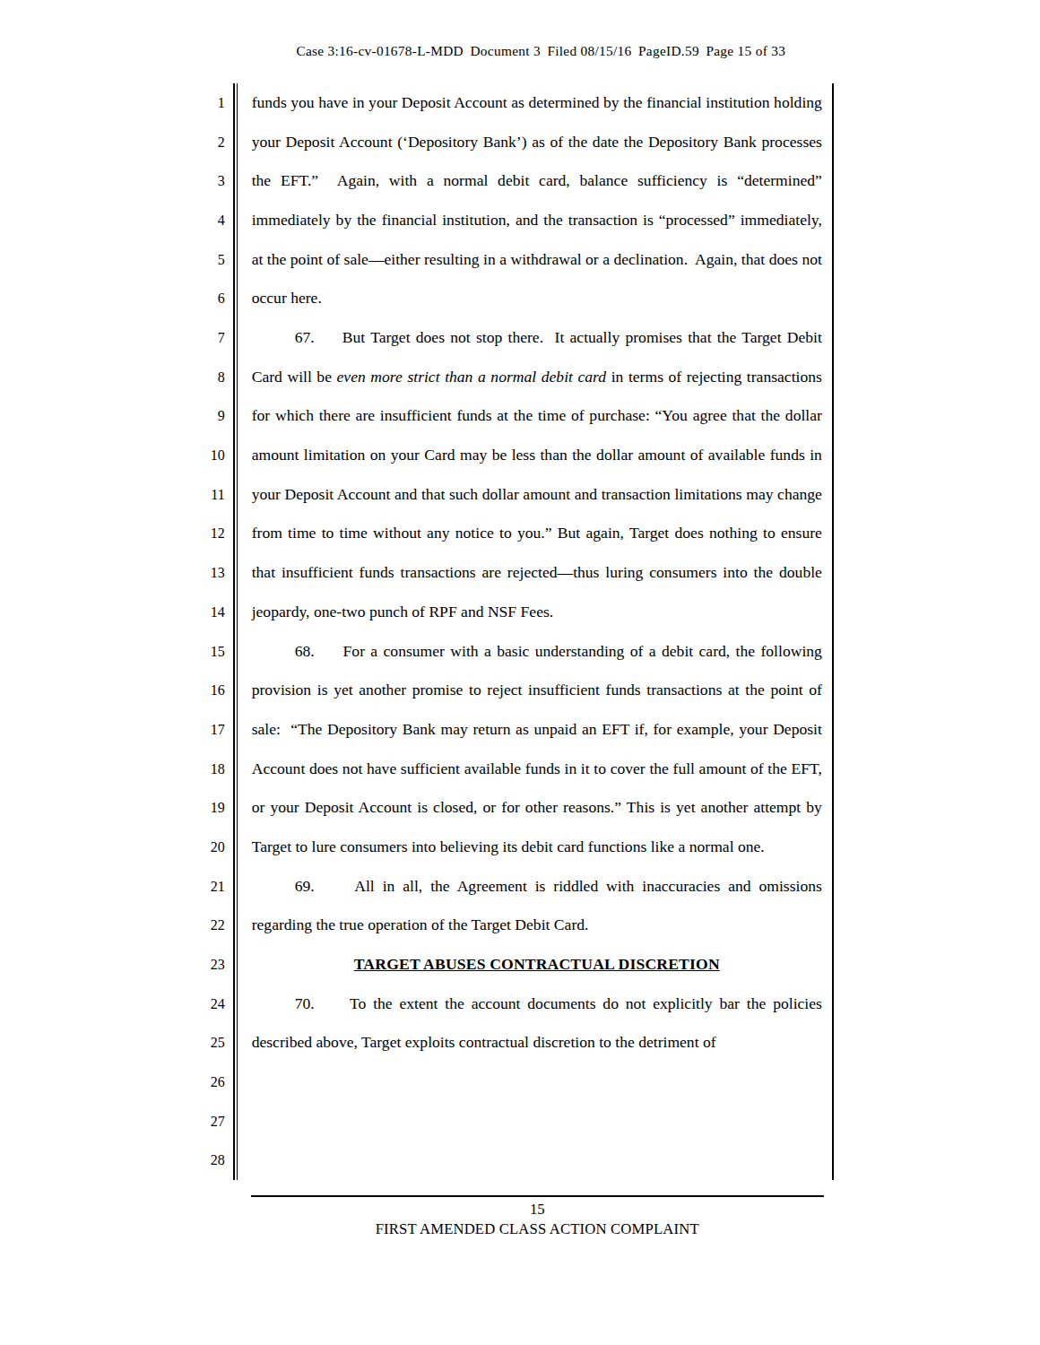Case 3:16-cv-01678-L-MDD Document 3 Filed 08/15/16 PageID.59 Page 15 of 33
1
2
3
4
5
6
7
8
9
10
11
12
13
14
15
16
17
18
19
20
21
22
23
24
25
26
27
28
funds you have in your Deposit Account as determined by the financial institution holding your Deposit Account (‘Depository Bank’) as of the date the Depository Bank processes the EFT.” Again, with a normal debit card, balance sufficiency is “determined” immediately by the financial institution, and the transaction is “processed” immediately, at the point of sale—either resulting in a withdrawal or a declination. Again, that does not occur here.
67. But Target does not stop there. It actually promises that the Target Debit Card will be even more strict than a normal debit card in terms of rejecting transactions for which there are insufficient funds at the time of purchase: “You agree that the dollar amount limitation on your Card may be less than the dollar amount of available funds in your Deposit Account and that such dollar amount and transaction limitations may change from time to time without any notice to you.” But again, Target does nothing to ensure that insufficient funds transactions are rejected—thus luring consumers into the double jeopardy, one-two punch of RPF and NSF Fees.
68. For a consumer with a basic understanding of a debit card, the following provision is yet another promise to reject insufficient funds transactions at the point of sale: “The Depository Bank may return as unpaid an EFT if, for example, your Deposit Account does not have sufficient available funds in it to cover the full amount of the EFT, or your Deposit Account is closed, or for other reasons.” This is yet another attempt by Target to lure consumers into believing its debit card functions like a normal one.
69. All in all, the Agreement is riddled with inaccuracies and omissions regarding the true operation of the Target Debit Card.
TARGET ABUSES CONTRACTUAL DISCRETION
70. To the extent the account documents do not explicitly bar the policies described above, Target exploits contractual discretion to the detriment of
15 FIRST AMENDED CLASS ACTION COMPLAINT